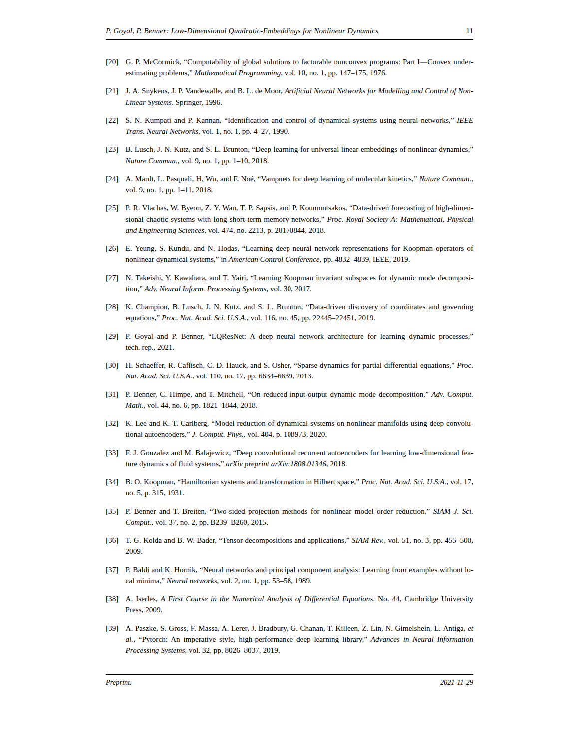P. Goyal, P. Benner: Low-Dimensional Quadratic-Embeddings for Nonlinear Dynamics 11
[20] G. P. McCormick, “Computability of global solutions to factorable nonconvex programs: Part I—Convex underestimating problems,” Mathematical Programming, vol. 10, no. 1, pp. 147–175, 1976.
[21] J. A. Suykens, J. P. Vandewalle, and B. L. de Moor, Artificial Neural Networks for Modelling and Control of Non-Linear Systems. Springer, 1996.
[22] S. N. Kumpati and P. Kannan, “Identification and control of dynamical systems using neural networks,” IEEE Trans. Neural Networks, vol. 1, no. 1, pp. 4–27, 1990.
[23] B. Lusch, J. N. Kutz, and S. L. Brunton, “Deep learning for universal linear embeddings of nonlinear dynamics,” Nature Commun., vol. 9, no. 1, pp. 1–10, 2018.
[24] A. Mardt, L. Pasquali, H. Wu, and F. Noé, “Vampnets for deep learning of molecular kinetics,” Nature Commun., vol. 9, no. 1, pp. 1–11, 2018.
[25] P. R. Vlachas, W. Byeon, Z. Y. Wan, T. P. Sapsis, and P. Koumoutsakos, “Data-driven forecasting of high-dimensional chaotic systems with long short-term memory networks,” Proc. Royal Society A: Mathematical, Physical and Engineering Sciences, vol. 474, no. 2213, p. 20170844, 2018.
[26] E. Yeung, S. Kundu, and N. Hodas, “Learning deep neural network representations for Koopman operators of nonlinear dynamical systems,” in American Control Conference, pp. 4832–4839, IEEE, 2019.
[27] N. Takeishi, Y. Kawahara, and T. Yairi, “Learning Koopman invariant subspaces for dynamic mode decomposition,” Adv. Neural Inform. Processing Systems, vol. 30, 2017.
[28] K. Champion, B. Lusch, J. N. Kutz, and S. L. Brunton, “Data-driven discovery of coordinates and governing equations,” Proc. Nat. Acad. Sci. U.S.A., vol. 116, no. 45, pp. 22445–22451, 2019.
[29] P. Goyal and P. Benner, “LQResNet: A deep neural network architecture for learning dynamic processes,” tech. rep., 2021.
[30] H. Schaeffer, R. Caflisch, C. D. Hauck, and S. Osher, “Sparse dynamics for partial differential equations,” Proc. Nat. Acad. Sci. U.S.A., vol. 110, no. 17, pp. 6634–6639, 2013.
[31] P. Benner, C. Himpe, and T. Mitchell, “On reduced input-output dynamic mode decomposition,” Adv. Comput. Math., vol. 44, no. 6, pp. 1821–1844, 2018.
[32] K. Lee and K. T. Carlberg, “Model reduction of dynamical systems on nonlinear manifolds using deep convolutional autoencoders,” J. Comput. Phys., vol. 404, p. 108973, 2020.
[33] F. J. Gonzalez and M. Balajewicz, “Deep convolutional recurrent autoencoders for learning low-dimensional feature dynamics of fluid systems,” arXiv preprint arXiv:1808.01346, 2018.
[34] B. O. Koopman, “Hamiltonian systems and transformation in Hilbert space,” Proc. Nat. Acad. Sci. U.S.A., vol. 17, no. 5, p. 315, 1931.
[35] P. Benner and T. Breiten, “Two-sided projection methods for nonlinear model order reduction,” SIAM J. Sci. Comput., vol. 37, no. 2, pp. B239–B260, 2015.
[36] T. G. Kolda and B. W. Bader, “Tensor decompositions and applications,” SIAM Rev., vol. 51, no. 3, pp. 455–500, 2009.
[37] P. Baldi and K. Hornik, “Neural networks and principal component analysis: Learning from examples without local minima,” Neural networks, vol. 2, no. 1, pp. 53–58, 1989.
[38] A. Iserles, A First Course in the Numerical Analysis of Differential Equations. No. 44, Cambridge University Press, 2009.
[39] A. Paszke, S. Gross, F. Massa, A. Lerer, J. Bradbury, G. Chanan, T. Killeen, Z. Lin, N. Gimelshein, L. Antiga, et al., “Pytorch: An imperative style, high-performance deep learning library,” Advances in Neural Information Processing Systems, vol. 32, pp. 8026–8037, 2019.
Preprint. 2021-11-29